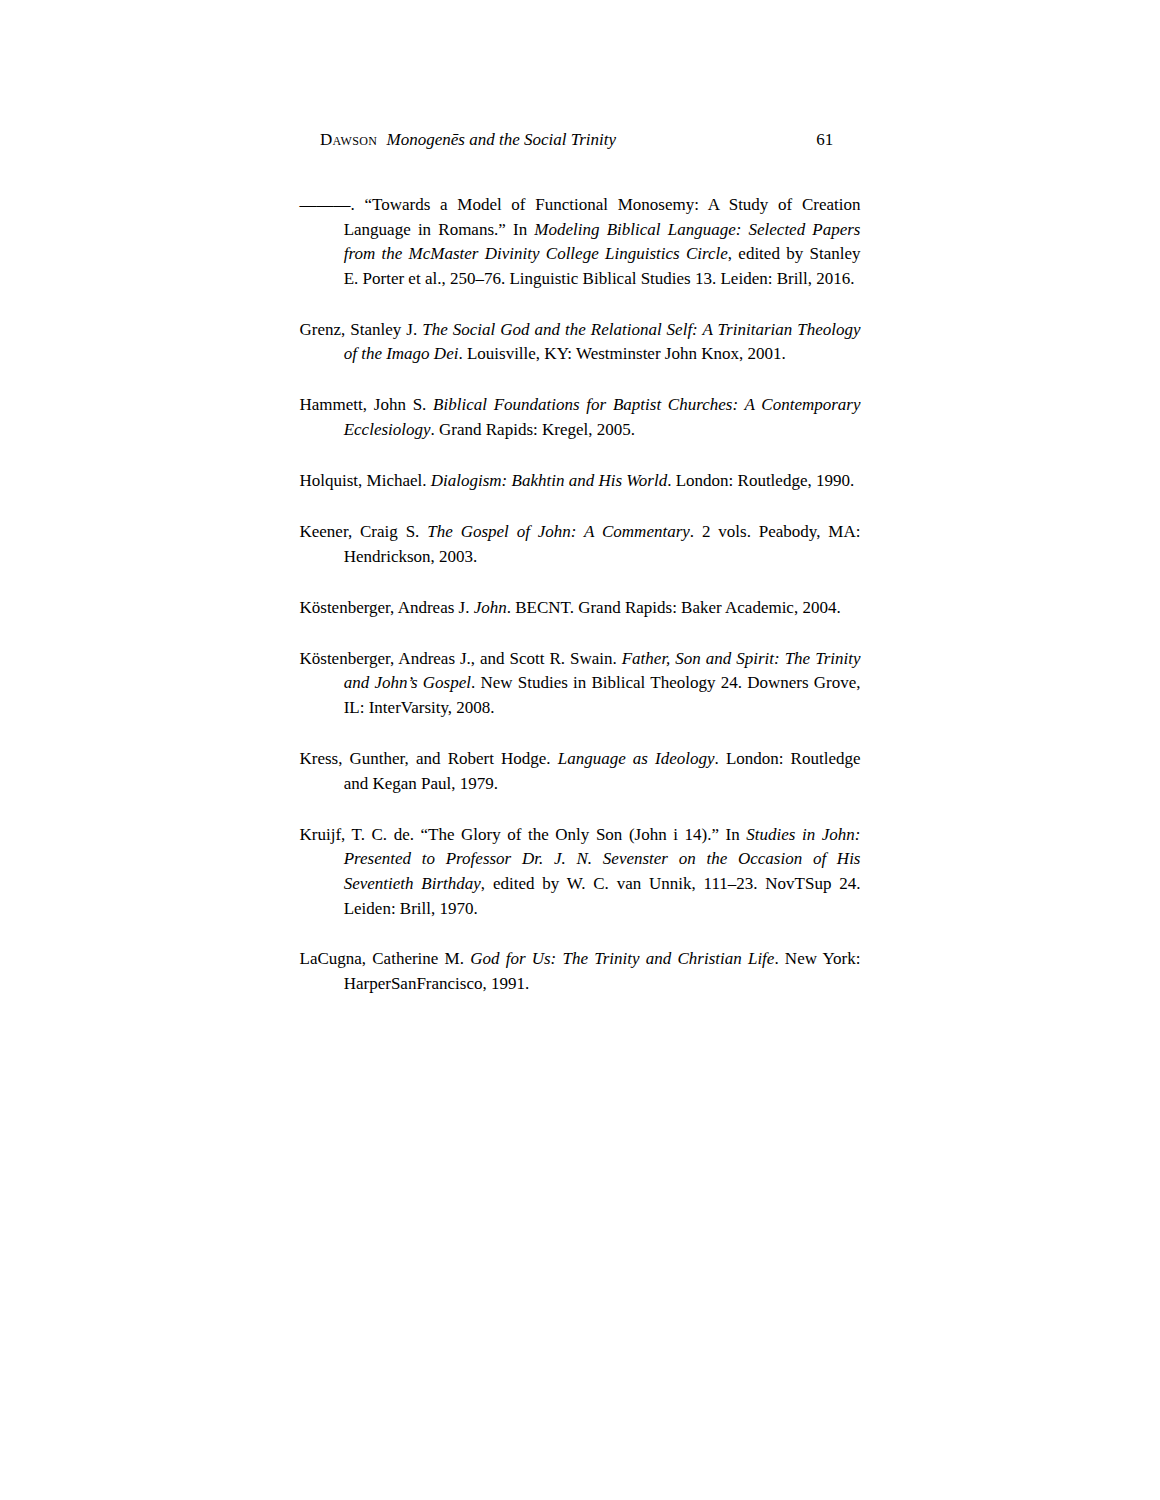Dawson Monogenēs and the Social Trinity 61
———. “Towards a Model of Functional Monosemy: A Study of Creation Language in Romans.” In Modeling Biblical Language: Selected Papers from the McMaster Divinity College Linguistics Circle, edited by Stanley E. Porter et al., 250–76. Linguistic Biblical Studies 13. Leiden: Brill, 2016.
Grenz, Stanley J. The Social God and the Relational Self: A Trinitarian Theology of the Imago Dei. Louisville, KY: Westminster John Knox, 2001.
Hammett, John S. Biblical Foundations for Baptist Churches: A Contemporary Ecclesiology. Grand Rapids: Kregel, 2005.
Holquist, Michael. Dialogism: Bakhtin and His World. London: Routledge, 1990.
Keener, Craig S. The Gospel of John: A Commentary. 2 vols. Peabody, MA: Hendrickson, 2003.
Köstenberger, Andreas J. John. BECNT. Grand Rapids: Baker Academic, 2004.
Köstenberger, Andreas J., and Scott R. Swain. Father, Son and Spirit: The Trinity and John’s Gospel. New Studies in Biblical Theology 24. Downers Grove, IL: InterVarsity, 2008.
Kress, Gunther, and Robert Hodge. Language as Ideology. London: Routledge and Kegan Paul, 1979.
Kruijf, T. C. de. “The Glory of the Only Son (John i 14).” In Studies in John: Presented to Professor Dr. J. N. Sevenster on the Occasion of His Seventieth Birthday, edited by W. C. van Unnik, 111–23. NovTSup 24. Leiden: Brill, 1970.
LaCugna, Catherine M. God for Us: The Trinity and Christian Life. New York: HarperSanFrancisco, 1991.